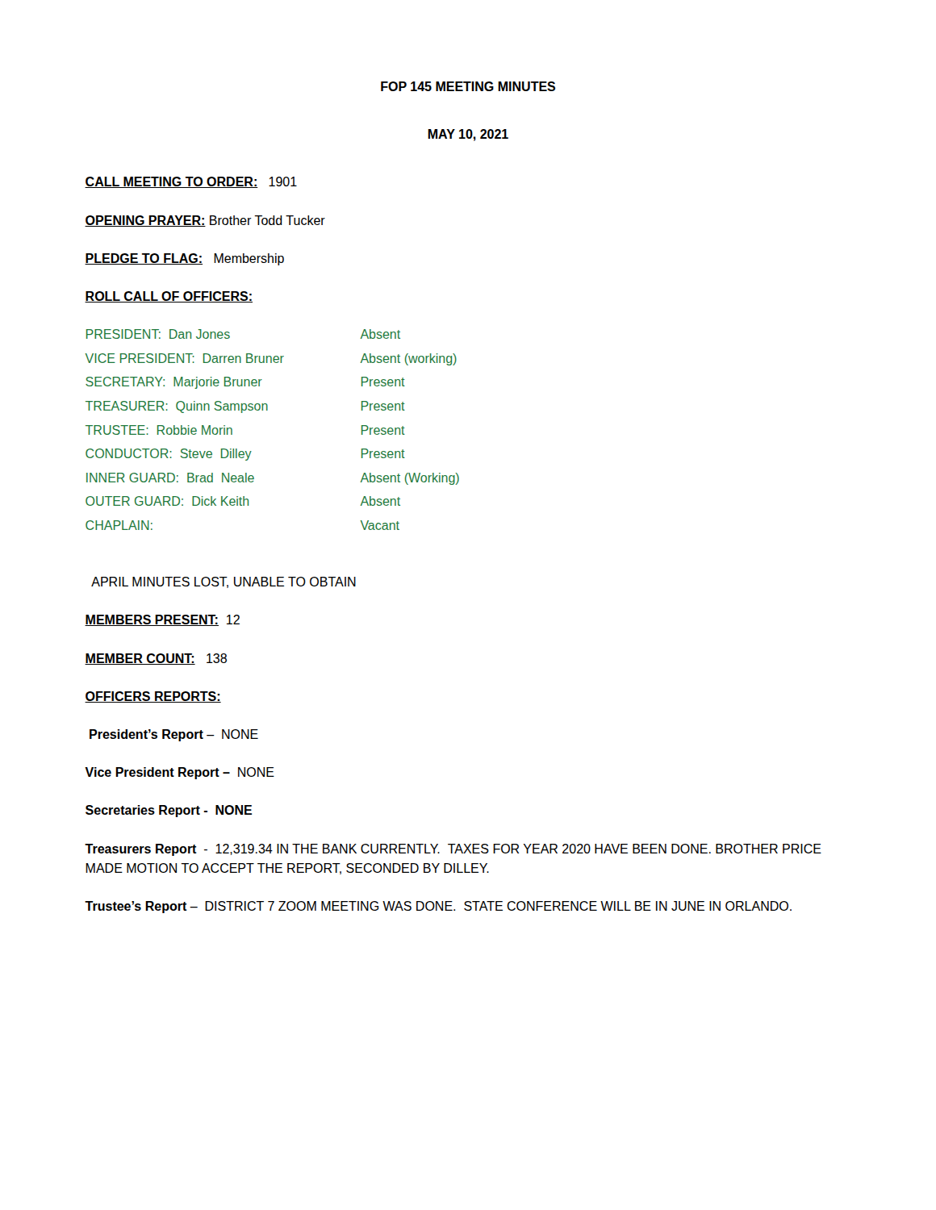FOP 145 MEETING MINUTES
MAY 10, 2021
CALL MEETING TO ORDER: 1901
OPENING PRAYER: Brother Todd Tucker
PLEDGE TO FLAG: Membership
ROLL CALL OF OFFICERS:
| PRESIDENT: Dan Jones | Absent |
| VICE PRESIDENT: Darren Bruner | Absent (working) |
| SECRETARY: Marjorie Bruner | Present |
| TREASURER: Quinn Sampson | Present |
| TRUSTEE: Robbie Morin | Present |
| CONDUCTOR: Steve Dilley | Present |
| INNER GUARD: Brad Neale | Absent (Working) |
| OUTER GUARD: Dick Keith | Absent |
| CHAPLAIN: | Vacant |
APRIL MINUTES LOST, UNABLE TO OBTAIN
MEMBERS PRESENT: 12
MEMBER COUNT: 138
OFFICERS REPORTS:
President’s Report – NONE
Vice President Report – NONE
Secretaries Report - NONE
Treasurers Report - 12,319.34 IN THE BANK CURRENTLY. TAXES FOR YEAR 2020 HAVE BEEN DONE. BROTHER PRICE MADE MOTION TO ACCEPT THE REPORT, SECONDED BY DILLEY.
Trustee’s Report – DISTRICT 7 ZOOM MEETING WAS DONE. STATE CONFERENCE WILL BE IN JUNE IN ORLANDO.